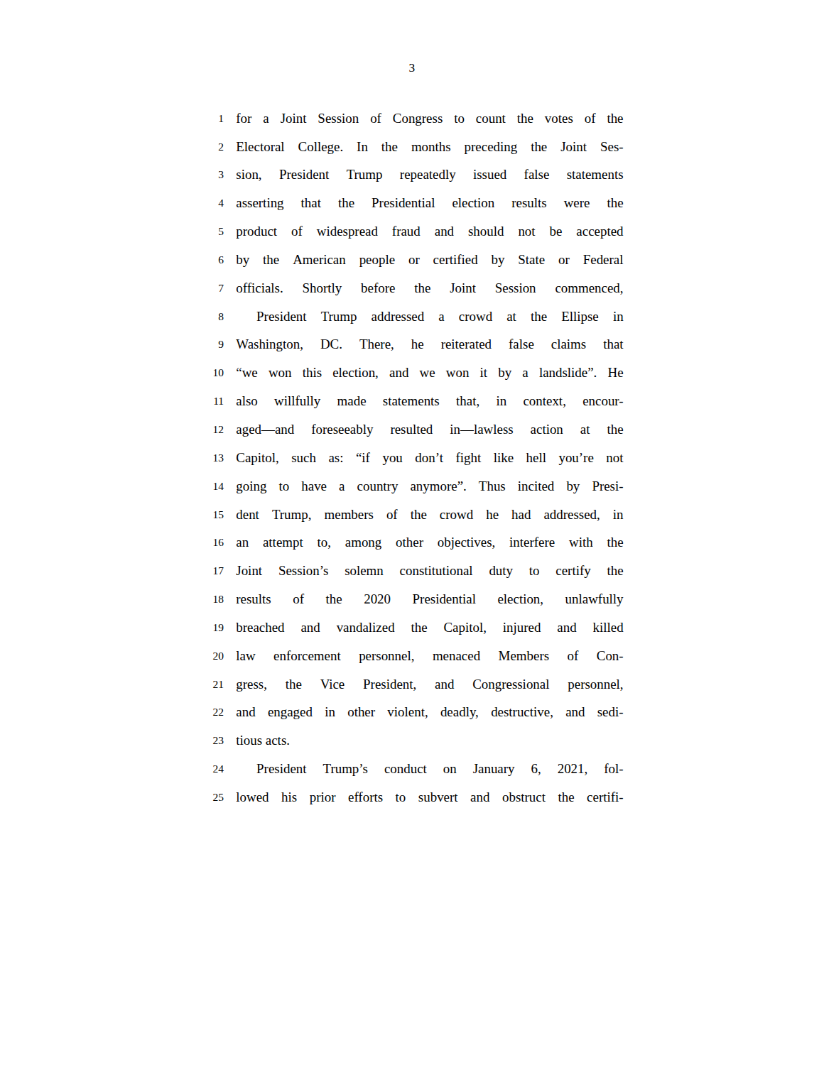3
for aJoint Session of Congress to count the votes of the
Electoral College. In the months preceding the Joint Ses-
sion, President Trump repeatedly issued false statements
asserting that the Presidential election results were the
product of widespread fraud and should not be accepted
by the American people or certified by State or Federal
officials. Shortly before the Joint Session commenced,
President Trump addressed acrowd at the Ellipse in
Washington, DC. There, he reiterated false claims that
“we won this election, and we won it by alandslide”. He
also willfully made statements that, in context, encour-
aged—and foreseeably resulted in—lawless action at the
Capitol, such as:“if you don’t fight like hell you’re not
going to have acountry anymore”. Thus incited by Presi-
dent Trump, members of the crowd he had addressed, in
an attempt to, among other objectives, interfere with the
Joint Session’s solemn constitutional duty to certify the
results of the 2020 Presidential election, unlawfully
breached and vandalized the Capitol, injured and killed
law enforcement personnel, menaced Members of Con-
gress, the Vice President, and Congressional personnel,
and engaged in other violent, deadly, destructive, and sedi-
tious acts.
President Trump’s conduct on January 6, 2021, fol-
lowed his prior efforts to subvert and obstruct the certifi-